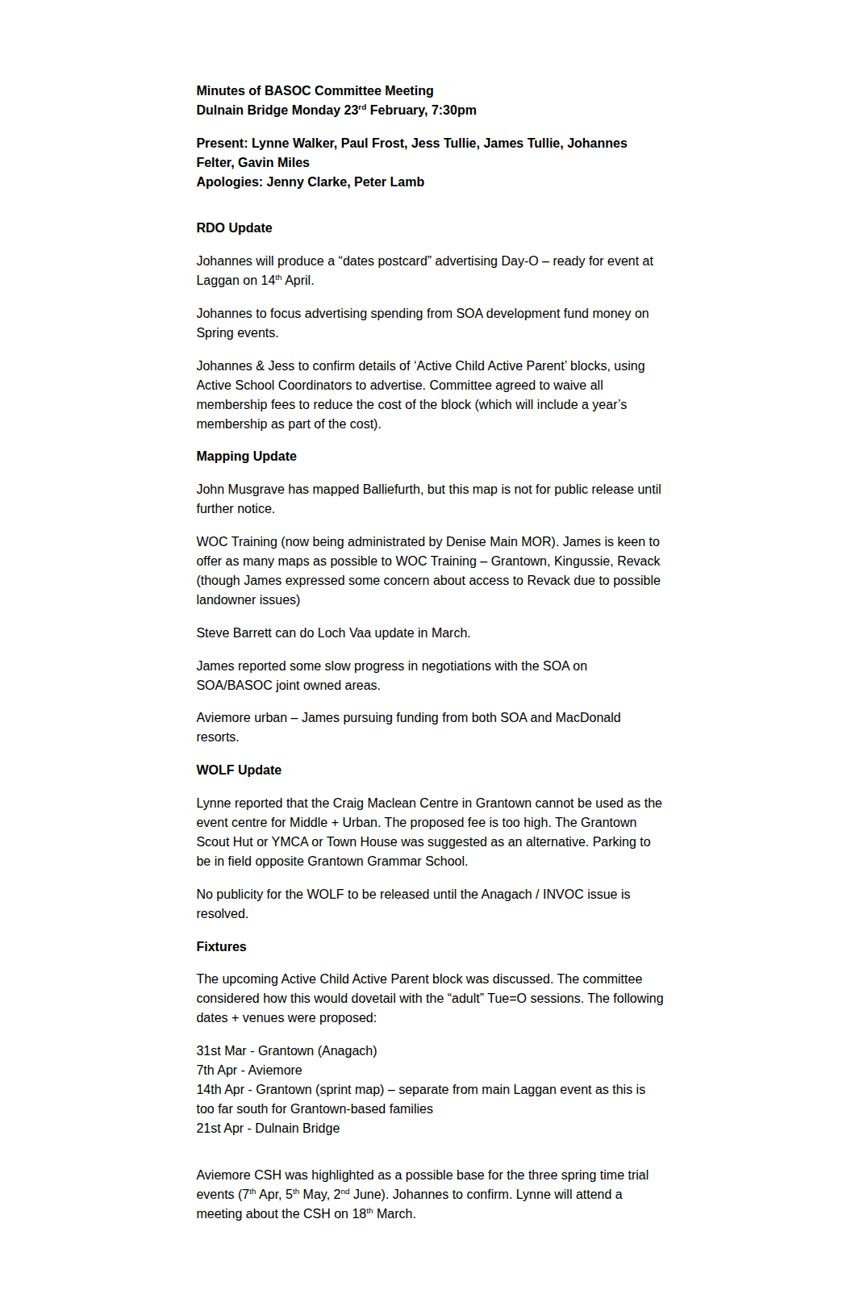Minutes of BASOC Committee Meeting
Dulnain Bridge Monday 23rd February, 7:30pm
Present: Lynne Walker, Paul Frost, Jess Tullie, James Tullie, Johannes Felter, Gavin Miles
Apologies: Jenny Clarke, Peter Lamb
RDO Update
Johannes will produce a “dates postcard” advertising Day-O – ready for event at Laggan on 14th April.
Johannes to focus advertising spending from SOA development fund money on Spring events.
Johannes & Jess to confirm details of ‘Active Child Active Parent’ blocks, using Active School Coordinators to advertise. Committee agreed to waive all membership fees to reduce the cost of the block (which will include a year’s membership as part of the cost).
Mapping Update
John Musgrave has mapped Balliefurth, but this map is not for public release until further notice.
WOC Training (now being administrated by Denise Main MOR). James is keen to offer as many maps as possible to WOC Training – Grantown, Kingussie, Revack (though James expressed some concern about access to Revack due to possible landowner issues)
Steve Barrett can do Loch Vaa update in March.
James reported some slow progress in negotiations with the SOA on SOA/BASOC joint owned areas.
Aviemore urban – James pursuing funding from both SOA and MacDonald resorts.
WOLF Update
Lynne reported that the Craig Maclean Centre in Grantown cannot be used as the event centre for Middle + Urban. The proposed fee is too high. The Grantown Scout Hut or YMCA or Town House was suggested as an alternative. Parking to be in field opposite Grantown Grammar School.
No publicity for the WOLF to be released until the Anagach / INVOC issue is resolved.
Fixtures
The upcoming Active Child Active Parent block was discussed. The committee considered how this would dovetail with the “adult” Tue=O sessions. The following dates + venues were proposed:
31st Mar - Grantown (Anagach)
7th Apr - Aviemore
14th Apr - Grantown (sprint map) – separate from main Laggan event as this is too far south for Grantown-based families
21st Apr - Dulnain Bridge
Aviemore CSH was highlighted as a possible base for the three spring time trial events (7th Apr, 5th May, 2nd June). Johannes to confirm. Lynne will attend a meeting about the CSH on 18th March.